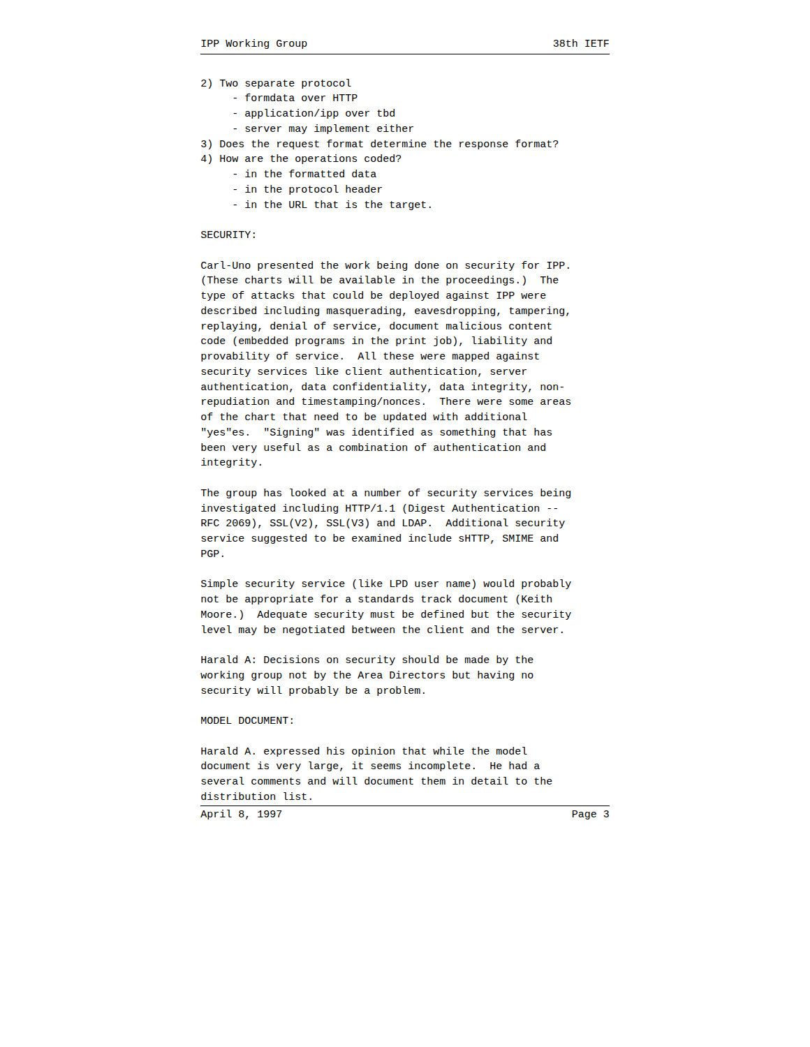IPP Working Group 38th IETF
2) Two separate protocol
     - formdata over HTTP
     - application/ipp over tbd
     - server may implement either
3) Does the request format determine the response format?
4) How are the operations coded?
     - in the formatted data
     - in the protocol header
     - in the URL that is the target.
SECURITY:
Carl-Uno presented the work being done on security for IPP.
(These charts will be available in the proceedings.)  The
type of attacks that could be deployed against IPP were
described including masquerading, eavesdropping, tampering,
replaying, denial of service, document malicious content
code (embedded programs in the print job), liability and
provability of service.  All these were mapped against
security services like client authentication, server
authentication, data confidentiality, data integrity, non-
repudiation and timestamping/nonces.  There were some areas
of the chart that need to be updated with additional
"yes"es.  "Signing" was identified as something that has
been very useful as a combination of authentication and
integrity.
The group has looked at a number of security services being
investigated including HTTP/1.1 (Digest Authentication --
RFC 2069), SSL(V2), SSL(V3) and LDAP.  Additional security
service suggested to be examined include sHTTP, SMIME and
PGP.
Simple security service (like LPD user name) would probably
not be appropriate for a standards track document (Keith
Moore.)  Adequate security must be defined but the security
level may be negotiated between the client and the server.
Harald A: Decisions on security should be made by the
working group not by the Area Directors but having no
security will probably be a problem.
MODEL DOCUMENT:
Harald A. expressed his opinion that while the model
document is very large, it seems incomplete.  He had a
several comments and will document them in detail to the
distribution list.
April 8, 1997 Page 3